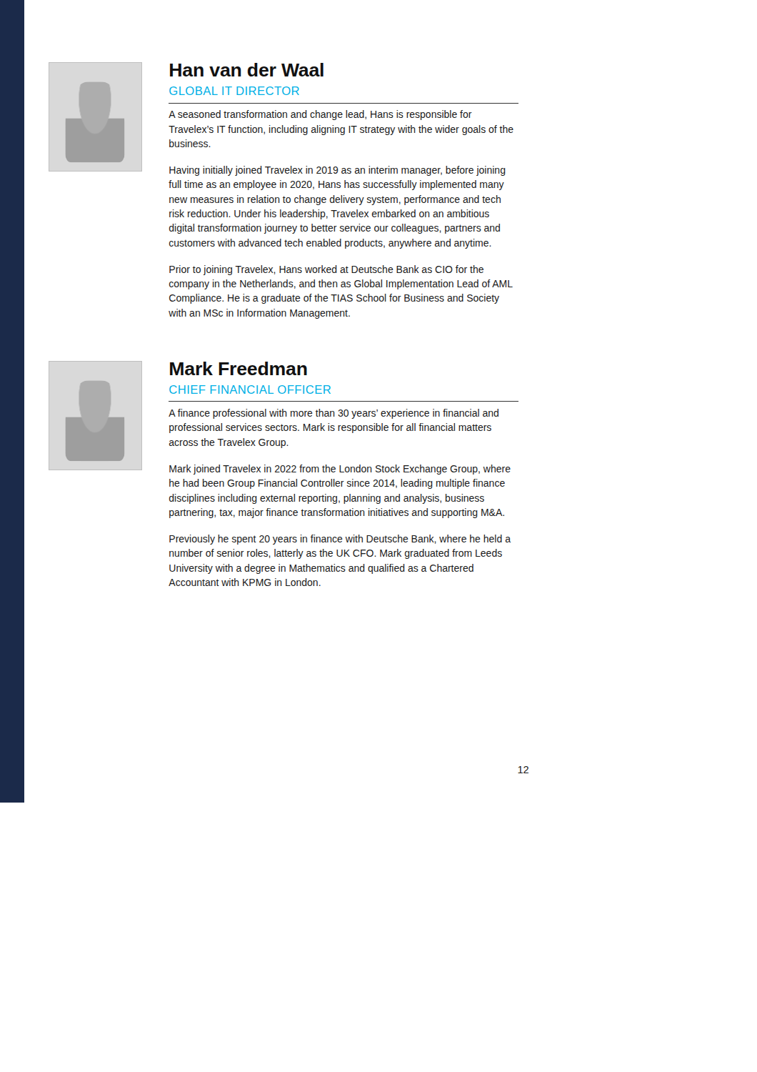Han van der Waal
GLOBAL IT DIRECTOR
A seasoned transformation and change lead, Hans is responsible for Travelex’s IT function, including aligning IT strategy with the wider goals of the business.
Having initially joined Travelex in 2019 as an interim manager, before joining full time as an employee in 2020, Hans has successfully implemented many new measures in relation to change delivery system, performance and tech risk reduction. Under his leadership, Travelex embarked on an ambitious digital transformation journey to better service our colleagues, partners and customers with advanced tech enabled products, anywhere and anytime.
Prior to joining Travelex, Hans worked at Deutsche Bank as CIO for the company in the Netherlands, and then as Global Implementation Lead of AML Compliance. He is a graduate of the TIAS School for Business and Society with an MSc in Information Management.
Mark Freedman
CHIEF FINANCIAL OFFICER
A finance professional with more than 30 years’ experience in financial and professional services sectors. Mark is responsible for all financial matters across the Travelex Group.
Mark joined Travelex in 2022 from the London Stock Exchange Group, where he had been Group Financial Controller since 2014, leading multiple finance disciplines including external reporting, planning and analysis, business partnering, tax, major finance transformation initiatives and supporting M&A.
Previously he spent 20 years in finance with Deutsche Bank, where he held a number of senior roles, latterly as the UK CFO. Mark graduated from Leeds University with a degree in Mathematics and qualified as a Chartered Accountant with KPMG in London.
12